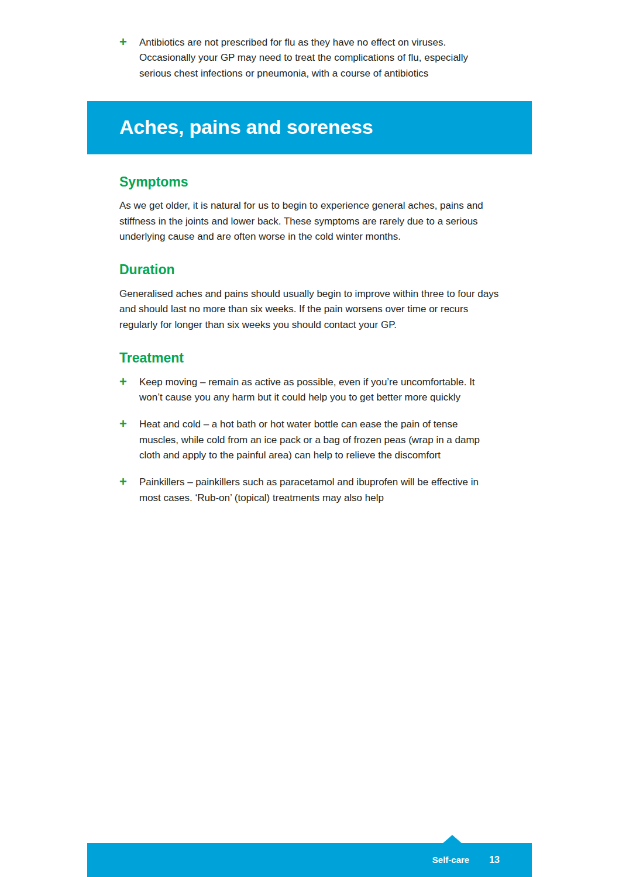Antibiotics are not prescribed for flu as they have no effect on viruses. Occasionally your GP may need to treat the complications of flu, especially serious chest infections or pneumonia, with a course of antibiotics
Aches, pains and soreness
Symptoms
As we get older, it is natural for us to begin to experience general aches, pains and stiffness in the joints and lower back. These symptoms are rarely due to a serious underlying cause and are often worse in the cold winter months.
Duration
Generalised aches and pains should usually begin to improve within three to four days and should last no more than six weeks. If the pain worsens over time or recurs regularly for longer than six weeks you should contact your GP.
Treatment
Keep moving – remain as active as possible, even if you’re uncomfortable. It won’t cause you any harm but it could help you to get better more quickly
Heat and cold – a hot bath or hot water bottle can ease the pain of tense muscles, while cold from an ice pack or a bag of frozen peas (wrap in a damp cloth and apply to the painful area) can help to relieve the discomfort
Painkillers – painkillers such as paracetamol and ibuprofen will be effective in most cases. ‘Rub-on’ (topical) treatments may also help
Self-care 13